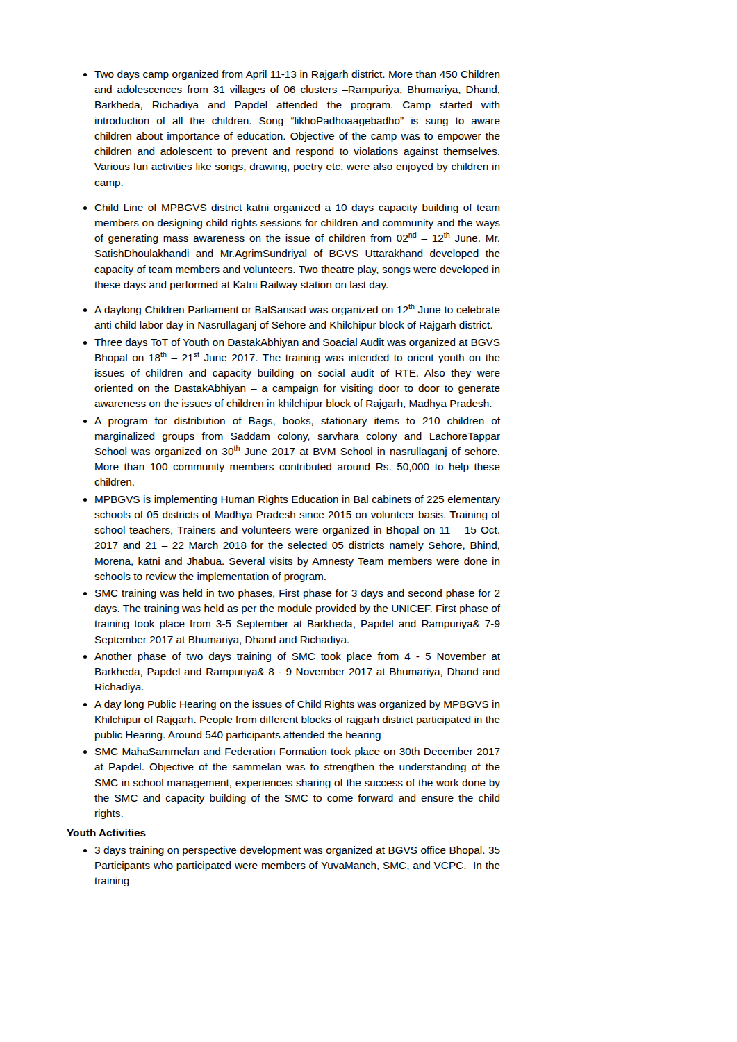Two days camp organized from April 11-13 in Rajgarh district. More than 450 Children and adolescences from 31 villages of 06 clusters –Rampuriya, Bhumariya, Dhand, Barkheda, Richadiya and Papdel attended the program. Camp started with introduction of all the children. Song “likhoPadhoaagebadho” is sung to aware children about importance of education. Objective of the camp was to empower the children and adolescent to prevent and respond to violations against themselves. Various fun activities like songs, drawing, poetry etc. were also enjoyed by children in camp.
Child Line of MPBGVS district katni organized a 10 days capacity building of team members on designing child rights sessions for children and community and the ways of generating mass awareness on the issue of children from 02nd – 12th June. Mr. SatishDhoulakhandi and Mr.AgrimSundriyal of BGVS Uttarakhand developed the capacity of team members and volunteers. Two theatre play, songs were developed in these days and performed at Katni Railway station on last day.
A daylong Children Parliament or BalSansad was organized on 12th June to celebrate anti child labor day in Nasrullaganj of Sehore and Khilchipur block of Rajgarh district.
Three days ToT of Youth on DastakAbhiyan and Soacial Audit was organized at BGVS Bhopal on 18th – 21st June 2017. The training was intended to orient youth on the issues of children and capacity building on social audit of RTE. Also they were oriented on the DastakAbhiyan – a campaign for visiting door to door to generate awareness on the issues of children in khilchipur block of Rajgarh, Madhya Pradesh.
A program for distribution of Bags, books, stationary items to 210 children of marginalized groups from Saddam colony, sarvhara colony and LachoreTappar School was organized on 30th June 2017 at BVM School in nasrullaganj of sehore. More than 100 community members contributed around Rs. 50,000 to help these children.
MPBGVS is implementing Human Rights Education in Bal cabinets of 225 elementary schools of 05 districts of Madhya Pradesh since 2015 on volunteer basis. Training of school teachers, Trainers and volunteers were organized in Bhopal on 11 – 15 Oct. 2017 and 21 – 22 March 2018 for the selected 05 districts namely Sehore, Bhind, Morena, katni and Jhabua. Several visits by Amnesty Team members were done in schools to review the implementation of program.
SMC training was held in two phases, First phase for 3 days and second phase for 2 days. The training was held as per the module provided by the UNICEF. First phase of training took place from 3-5 September at Barkheda, Papdel and Rampuriya& 7-9 September 2017 at Bhumariya, Dhand and Richadiya.
Another phase of two days training of SMC took place from 4 - 5 November at Barkheda, Papdel and Rampuriya& 8 - 9 November 2017 at Bhumariya, Dhand and Richadiya.
A day long Public Hearing on the issues of Child Rights was organized by MPBGVS in Khilchipur of Rajgarh. People from different blocks of rajgarh district participated in the public Hearing. Around 540 participants attended the hearing
SMC MahaSammelan and Federation Formation took place on 30th December 2017 at Papdel. Objective of the sammelan was to strengthen the understanding of the SMC in school management, experiences sharing of the success of the work done by the SMC and capacity building of the SMC to come forward and ensure the child rights.
Youth Activities
3 days training on perspective development was organized at BGVS office Bhopal. 35 Participants who participated were members of YuvaManch, SMC, and VCPC. In the training